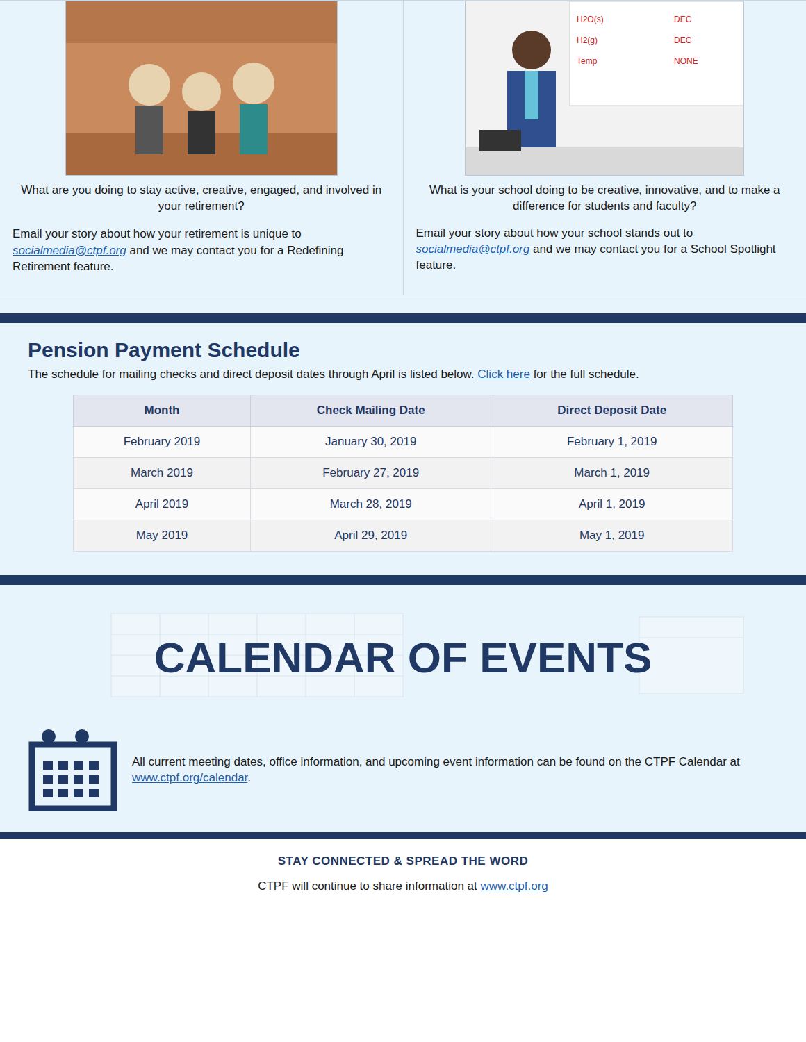| What are you doing to stay active, creative, engaged, and involved in your retirement? Email your story about how your retirement is unique to socialmedia@ctpf.org and we may contact you for a Redefining Retirement feature. | What is your school doing to be creative, innovative, and to make a difference for students and faculty? Email your story about how your school stands out to socialmedia@ctpf.org and we may contact you for a School Spotlight feature. |
Pension Payment Schedule
The schedule for mailing checks and direct deposit dates through April is listed below. Click here for the full schedule.
| Month | Check Mailing Date | Direct Deposit Date |
| --- | --- | --- |
| February 2019 | January 30, 2019 | February 1, 2019 |
| March 2019 | February 27, 2019 | March 1, 2019 |
| April 2019 | March 28, 2019 | April 1, 2019 |
| May 2019 | April 29, 2019 | May 1, 2019 |
All current meeting dates, office information, and upcoming event information can be found on the CTPF Calendar at www.ctpf.org/calendar.
STAY CONNECTED & SPREAD THE WORD
CTPF will continue to share information at www.ctpf.org